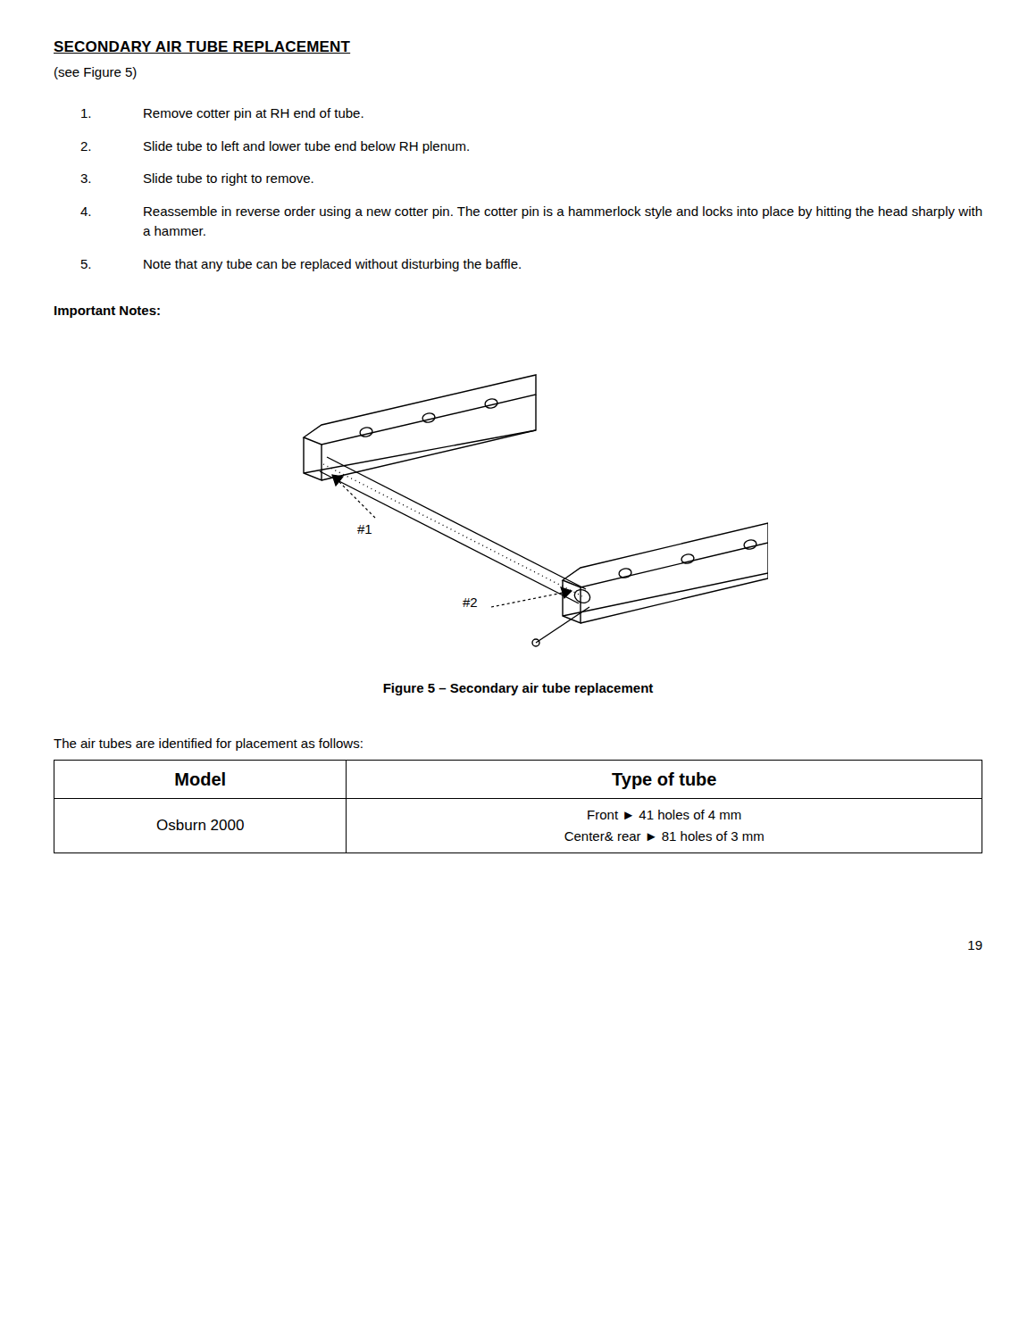SECONDARY AIR TUBE REPLACEMENT
(see Figure 5)
Remove cotter pin at RH end of tube.
Slide tube to left and lower tube end below RH plenum.
Slide tube to right to remove.
Reassemble in reverse order using a new cotter pin. The cotter pin is a hammerlock style and locks into place by hitting the head sharply with a hammer.
Note that any tube can be replaced without disturbing the baffle.
Important Notes:
#1 #2
Figure 5 – Secondary air tube replacement
The air tubes are identified for placement as follows:
| Model | Type of tube |
| --- | --- |
| Osburn 2000 | Front ► 41 holes of 4 mm Center& rear ► 81 holes of 3 mm |
19